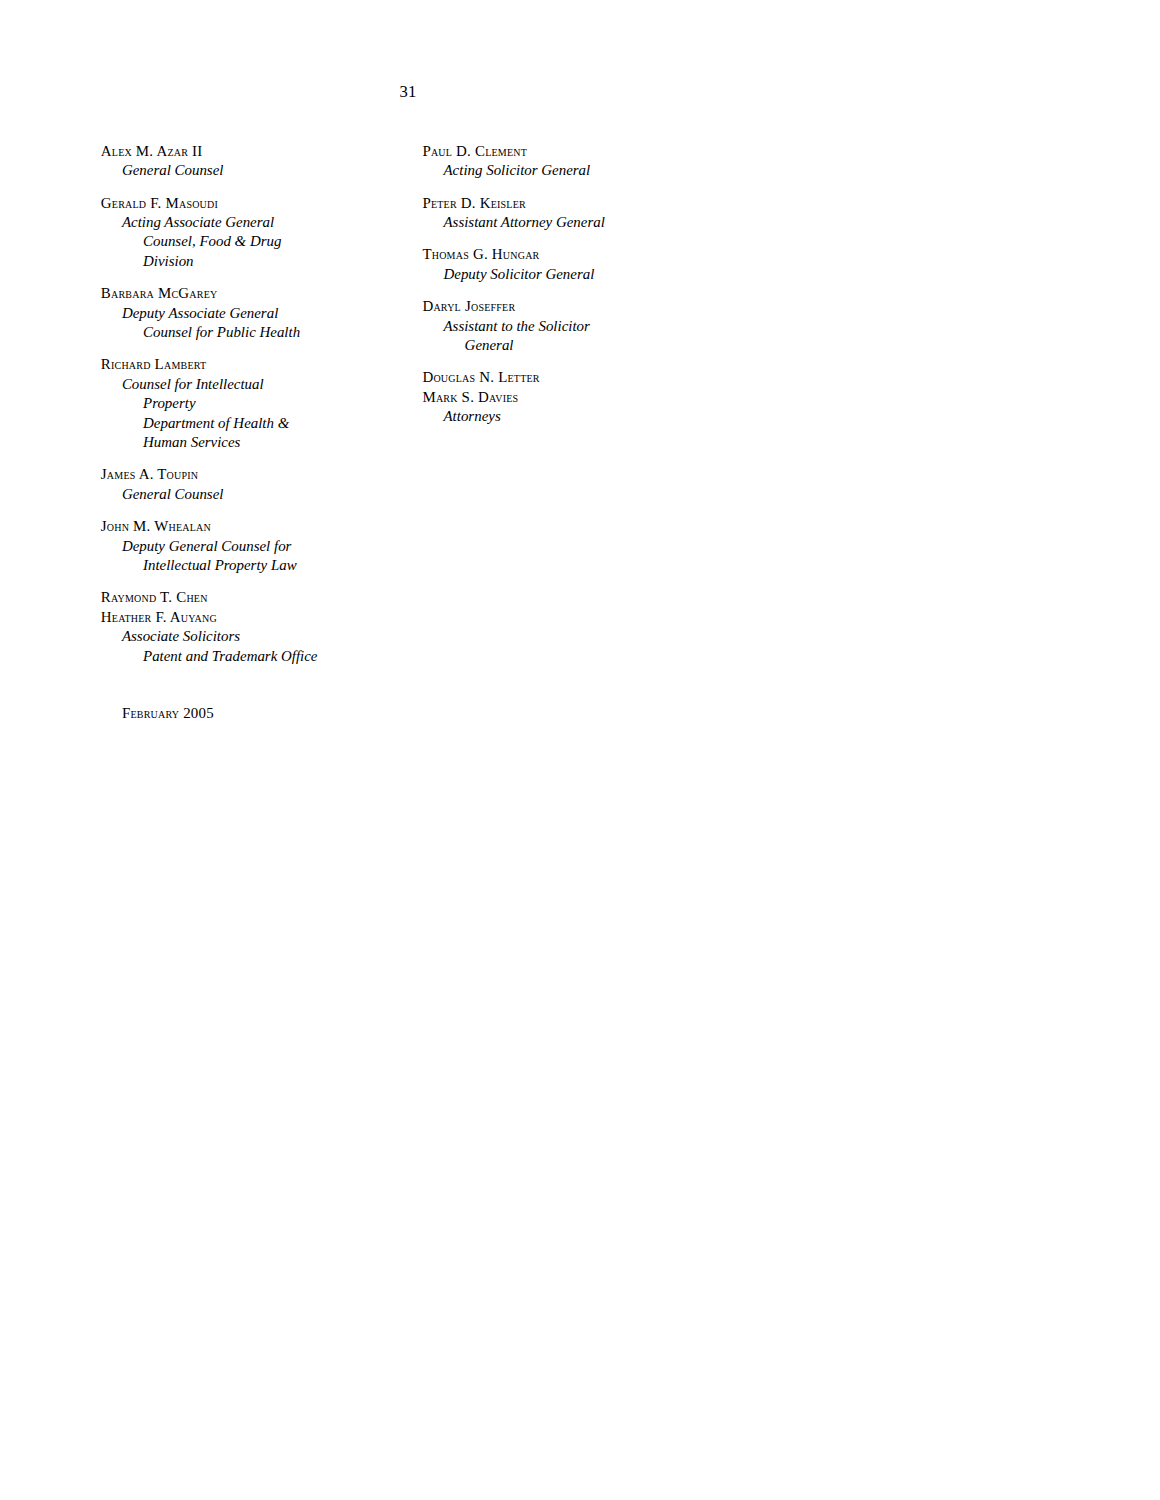31
Alex M. Azar II General Counsel
Gerald F. Masoudi Acting Associate General Counsel, Food & Drug Division
Barbara McGarey Deputy Associate General Counsel for Public Health
Richard Lambert Counsel for Intellectual Property Department of Health & Human Services
James A. Toupin General Counsel
John M. Whealan Deputy General Counsel for Intellectual Property Law
Raymond T. Chen
Heather F. Auyang Associate Solicitors Patent and Trademark Office
February 2005
Paul D. Clement Acting Solicitor General
Peter D. Keisler Assistant Attorney General
Thomas G. Hungar Deputy Solicitor General
Daryl Joseffer Assistant to the Solicitor General
Douglas N. Letter
Mark S. Davies Attorneys